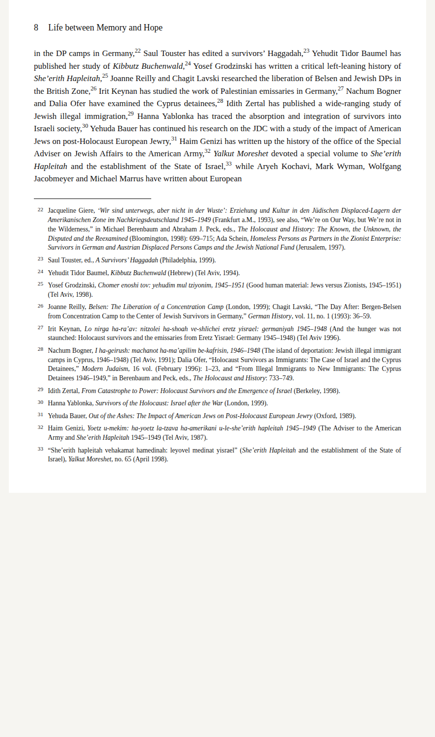8 Life between Memory and Hope
in the DP camps in Germany,22 Saul Touster has edited a survivors’ Haggadah,23 Yehudit Tidor Baumel has published her study of Kibbutz Buchenwald,24 Yosef Grodzinski has written a critical left-leaning history of She’erith Hapleitah,25 Joanne Reilly and Chagit Lavski researched the liberation of Belsen and Jewish DPs in the British Zone,26 Irit Keynan has studied the work of Palestinian emissaries in Germany,27 Nachum Bogner and Dalia Ofer have examined the Cyprus detainees,28 Idith Zertal has published a wide-ranging study of Jewish illegal immigration,29 Hanna Yablonka has traced the absorption and integration of survivors into Israeli society,30 Yehuda Bauer has continued his research on the JDC with a study of the impact of American Jews on post-Holocaust European Jewry,31 Haim Genizi has written up the history of the office of the Special Adviser on Jewish Affairs to the American Army,32 Yalkut Moreshet devoted a special volume to She’erith Hapleitah and the establishment of the State of Israel,33 while Aryeh Kochavi, Mark Wyman, Wolfgang Jacobmeyer and Michael Marrus have written about European
22 Jacqueline Giere, ‘Wir sind unterwegs, aber nicht in der Wuste’: Erziehung und Kultur in den Jüdischen Displaced-Lagern der Amerikanischen Zone im Nachkriegsdeutschland 1945–1949 (Frankfurt a.M., 1993), see also, “We’re on Our Way, but We’re not in the Wilderness,” in Michael Berenbaum and Abraham J. Peck, eds., The Holocaust and History: The Known, the Unknown, the Disputed and the Reexamined (Bloomington, 1998): 699–715; Ada Schein, Homeless Persons as Partners in the Zionist Enterprise: Survivors in German and Austrian Displaced Persons Camps and the Jewish National Fund (Jerusalem, 1997).
23 Saul Touster, ed., A Survivors’ Haggadah (Philadelphia, 1999).
24 Yehudit Tidor Baumel, Kibbutz Buchenwald (Hebrew) (Tel Aviv, 1994).
25 Yosef Grodzinski, Chomer enoshi tov: yehudim mul tziyonim, 1945–1951 (Good human material: Jews versus Zionists, 1945–1951) (Tel Aviv, 1998).
26 Joanne Reilly, Belsen: The Liberation of a Concentration Camp (London, 1999); Chagit Lavski, “The Day After: Bergen-Belsen from Concentration Camp to the Center of Jewish Survivors in Germany,” German History, vol. 11, no. 1 (1993): 36–59.
27 Irit Keynan, Lo nirga ha-ra’av: nitzolei ha-shoah ve-shlichei eretz yisrael: germaniyah 1945–1948 (And the hunger was not staunched: Holocaust survivors and the emissaries from Eretz Yisrael: Germany 1945–1948) (Tel Aviv 1996).
28 Nachum Bogner, I ha-geirush: machanot ha-ma’apilim be-kafrisin, 1946–1948 (The island of deportation: Jewish illegal immigrant camps in Cyprus, 1946–1948) (Tel Aviv, 1991); Dalia Ofer, “Holocaust Survivors as Immigrants: The Case of Israel and the Cyprus Detainees,” Modern Judaism, 16 vol. (February 1996): 1–23, and “From Illegal Immigrants to New Immigrants: The Cyprus Detainees 1946–1949,” in Berenbaum and Peck, eds., The Holocaust and History: 733–749.
29 Idith Zertal, From Catastrophe to Power: Holocaust Survivors and the Emergence of Israel (Berkeley, 1998).
30 Hanna Yablonka, Survivors of the Holocaust: Israel after the War (London, 1999).
31 Yehuda Bauer, Out of the Ashes: The Impact of American Jews on Post-Holocaust European Jewry (Oxford, 1989).
32 Haim Genizi, Yoetz u-mekim: ha-yoetz la-tzava ha-amerikani u-le-she’erith hapleitah 1945–1949 (The Adviser to the American Army and She’erith Hapleitah 1945–1949 (Tel Aviv, 1987).
33 “She’erith hapleitah vehakamat hamedinah: leyovel medinat yisrael” (She’erith Hapleitah and the establishment of the State of Israel), Yalkut Moreshet, no. 65 (April 1998).